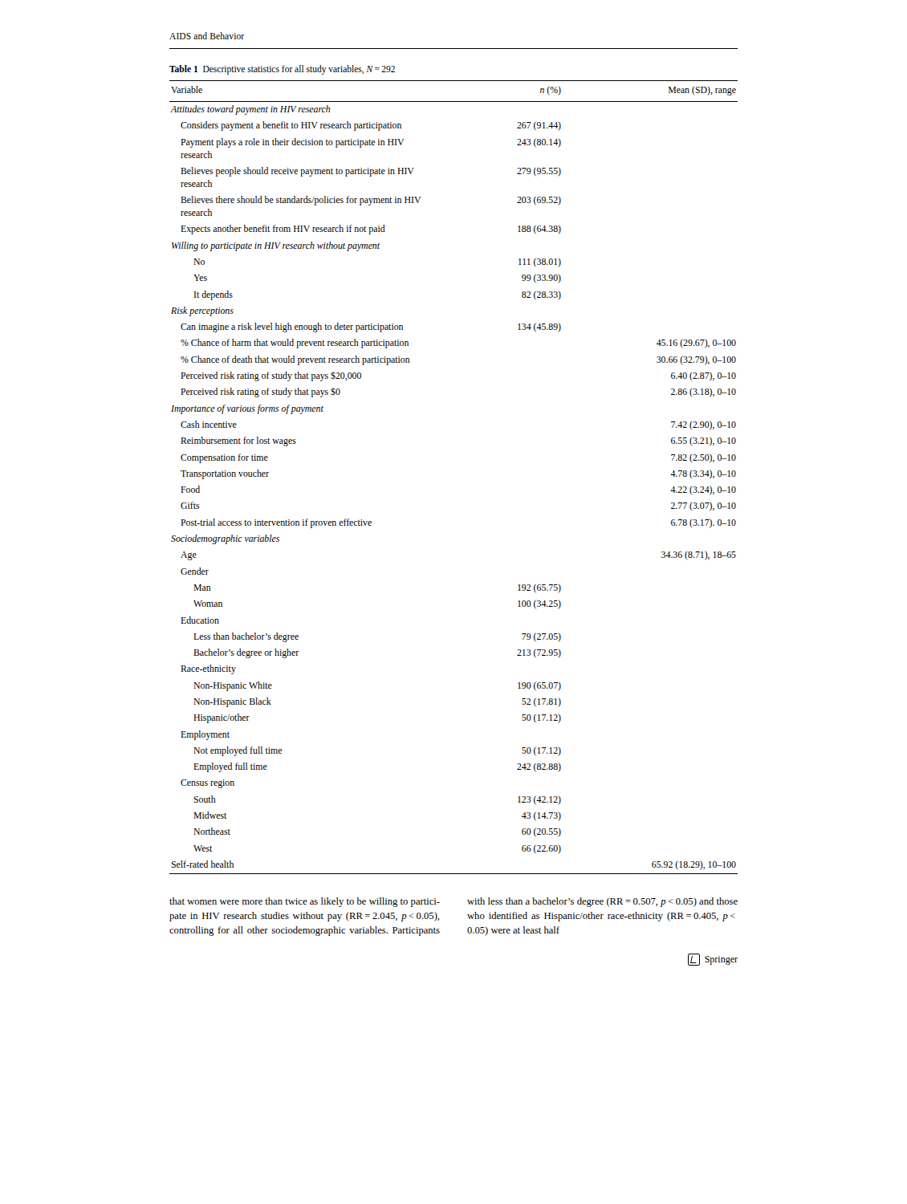AIDS and Behavior
Table 1 Descriptive statistics for all study variables, N = 292
| Variable | n (%) | Mean (SD), range |
| --- | --- | --- |
| Attitudes toward payment in HIV research | | |
| Considers payment a benefit to HIV research participation | 267 (91.44) | |
| Payment plays a role in their decision to participate in HIV research | 243 (80.14) | |
| Believes people should receive payment to participate in HIV research | 279 (95.55) | |
| Believes there should be standards/policies for payment in HIV research | 203 (69.52) | |
| Expects another benefit from HIV research if not paid | 188 (64.38) | |
| Willing to participate in HIV research without payment | | |
| No | 111 (38.01) | |
| Yes | 99 (33.90) | |
| It depends | 82 (28.33) | |
| Risk perceptions | | |
| Can imagine a risk level high enough to deter participation | 134 (45.89) | |
| % Chance of harm that would prevent research participation | | 45.16 (29.67), 0–100 |
| % Chance of death that would prevent research participation | | 30.66 (32.79), 0–100 |
| Perceived risk rating of study that pays $20,000 | | 6.40 (2.87), 0–10 |
| Perceived risk rating of study that pays $0 | | 2.86 (3.18), 0–10 |
| Importance of various forms of payment | | |
| Cash incentive | | 7.42 (2.90), 0–10 |
| Reimbursement for lost wages | | 6.55 (3.21), 0–10 |
| Compensation for time | | 7.82 (2.50), 0–10 |
| Transportation voucher | | 4.78 (3.34), 0–10 |
| Food | | 4.22 (3.24), 0–10 |
| Gifts | | 2.77 (3.07), 0–10 |
| Post-trial access to intervention if proven effective | | 6.78 (3.17). 0–10 |
| Sociodemographic variables | | |
| Age | | 34.36 (8.71), 18–65 |
| Gender | | |
| Man | 192 (65.75) | |
| Woman | 100 (34.25) | |
| Education | | |
| Less than bachelor’s degree | 79 (27.05) | |
| Bachelor’s degree or higher | 213 (72.95) | |
| Race-ethnicity | | |
| Non-Hispanic White | 190 (65.07) | |
| Non-Hispanic Black | 52 (17.81) | |
| Hispanic/other | 50 (17.12) | |
| Employment | | |
| Not employed full time | 50 (17.12) | |
| Employed full time | 242 (82.88) | |
| Census region | | |
| South | 123 (42.12) | |
| Midwest | 43 (14.73) | |
| Northeast | 60 (20.55) | |
| West | 66 (22.60) | |
| Self-rated health | | 65.92 (18.29), 10–100 |
that women were more than twice as likely to be willing to participate in HIV research studies without pay (RR = 2.045, p < 0.05), controlling for all other sociodemographic variables. Participants with less than a bachelor’s degree (RR = 0.507, p < 0.05) and those who identified as Hispanic/other race-ethnicity (RR = 0.405, p < 0.05) were at least half
Springer